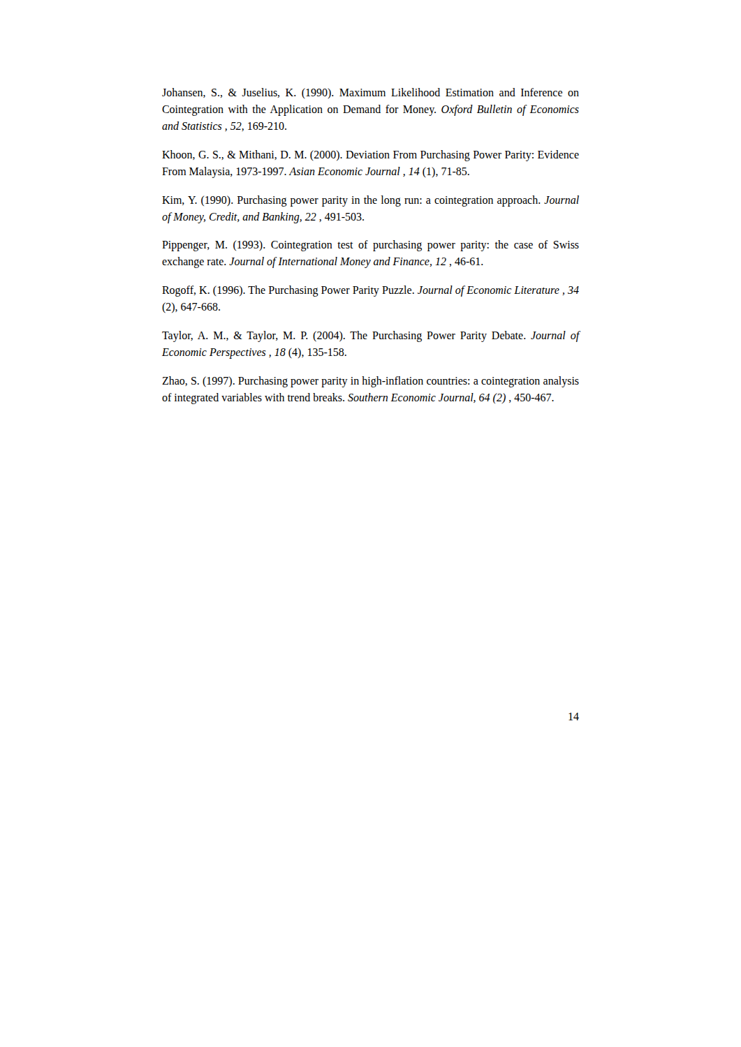Johansen, S., & Juselius, K. (1990). Maximum Likelihood Estimation and Inference on Cointegration with the Application on Demand for Money. Oxford Bulletin of Economics and Statistics , 52, 169-210.
Khoon, G. S., & Mithani, D. M. (2000). Deviation From Purchasing Power Parity: Evidence From Malaysia, 1973-1997. Asian Economic Journal , 14 (1), 71-85.
Kim, Y. (1990). Purchasing power parity in the long run: a cointegration approach. Journal of Money, Credit, and Banking, 22 , 491-503.
Pippenger, M. (1993). Cointegration test of purchasing power parity: the case of Swiss exchange rate. Journal of International Money and Finance, 12 , 46-61.
Rogoff, K. (1996). The Purchasing Power Parity Puzzle. Journal of Economic Literature , 34 (2), 647-668.
Taylor, A. M., & Taylor, M. P. (2004). The Purchasing Power Parity Debate. Journal of Economic Perspectives , 18 (4), 135-158.
Zhao, S. (1997). Purchasing power parity in high-inflation countries: a cointegration analysis of integrated variables with trend breaks. Southern Economic Journal, 64 (2) , 450-467.
14